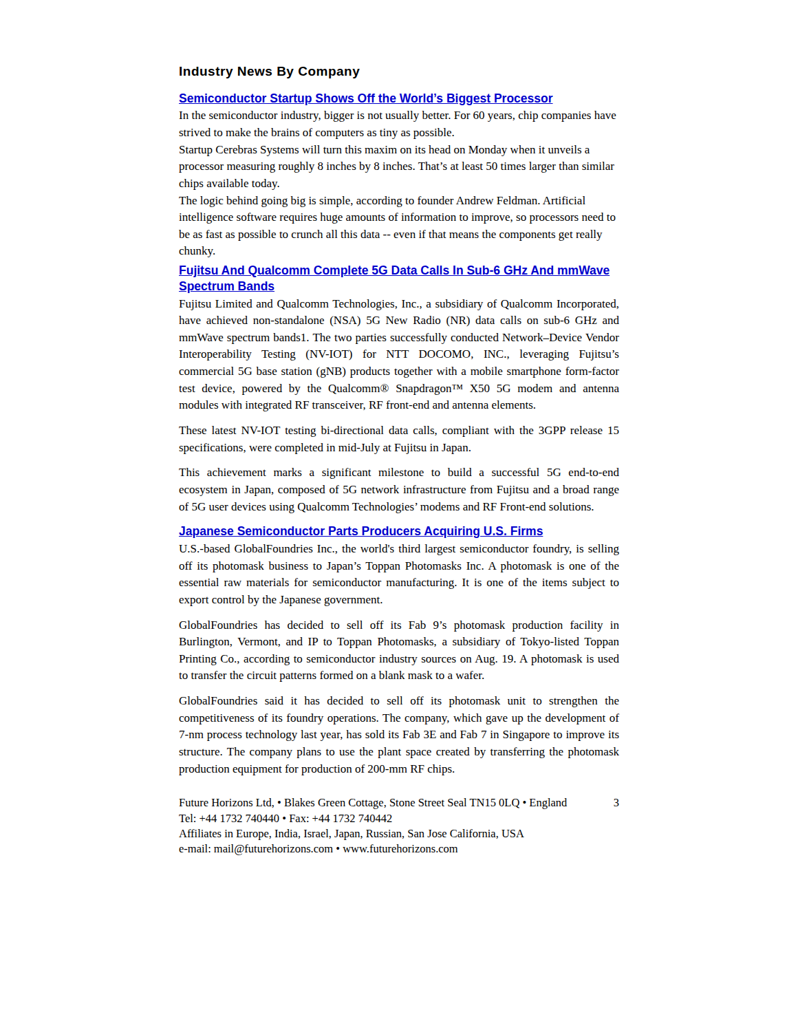Industry News By Company
Semiconductor Startup Shows Off the World’s Biggest Processor
In the semiconductor industry, bigger is not usually better. For 60 years, chip companies have strived to make the brains of computers as tiny as possible.
Startup Cerebras Systems will turn this maxim on its head on Monday when it unveils a processor measuring roughly 8 inches by 8 inches. That’s at least 50 times larger than similar chips available today.
The logic behind going big is simple, according to founder Andrew Feldman. Artificial intelligence software requires huge amounts of information to improve, so processors need to be as fast as possible to crunch all this data -- even if that means the components get really chunky.
Fujitsu And Qualcomm Complete 5G Data Calls In Sub-6 GHz And mmWave Spectrum Bands
Fujitsu Limited and Qualcomm Technologies, Inc., a subsidiary of Qualcomm Incorporated, have achieved non-standalone (NSA) 5G New Radio (NR) data calls on sub-6 GHz and mmWave spectrum bands1. The two parties successfully conducted Network–Device Vendor Interoperability Testing (NV-IOT) for NTT DOCOMO, INC., leveraging Fujitsu’s commercial 5G base station (gNB) products together with a mobile smartphone form-factor test device, powered by the Qualcomm® Snapdragon™ X50 5G modem and antenna modules with integrated RF transceiver, RF front-end and antenna elements.
These latest NV-IOT testing bi-directional data calls, compliant with the 3GPP release 15 specifications, were completed in mid-July at Fujitsu in Japan.
This achievement marks a significant milestone to build a successful 5G end-to-end ecosystem in Japan, composed of 5G network infrastructure from Fujitsu and a broad range of 5G user devices using Qualcomm Technologies’ modems and RF Front-end solutions.
Japanese Semiconductor Parts Producers Acquiring U.S. Firms
U.S.-based GlobalFoundries Inc., the world's third largest semiconductor foundry, is selling off its photomask business to Japan’s Toppan Photomasks Inc. A photomask is one of the essential raw materials for semiconductor manufacturing. It is one of the items subject to export control by the Japanese government.
GlobalFoundries has decided to sell off its Fab 9’s photomask production facility in Burlington, Vermont, and IP to Toppan Photomasks, a subsidiary of Tokyo-listed Toppan Printing Co., according to semiconductor industry sources on Aug. 19. A photomask is used to transfer the circuit patterns formed on a blank mask to a wafer.
GlobalFoundries said it has decided to sell off its photomask unit to strengthen the competitiveness of its foundry operations. The company, which gave up the development of 7-nm process technology last year, has sold its Fab 3E and Fab 7 in Singapore to improve its structure. The company plans to use the plant space created by transferring the photomask production equipment for production of 200-mm RF chips.
Future Horizons Ltd, • Blakes Green Cottage, Stone Street Seal TN15 0LQ • England3
Tel: +44 1732 740440 • Fax: +44 1732 740442
Affiliates in Europe, India, Israel, Japan, Russian, San Jose California, USA
e-mail: mail@futurehorizons.com • www.futurehorizons.com